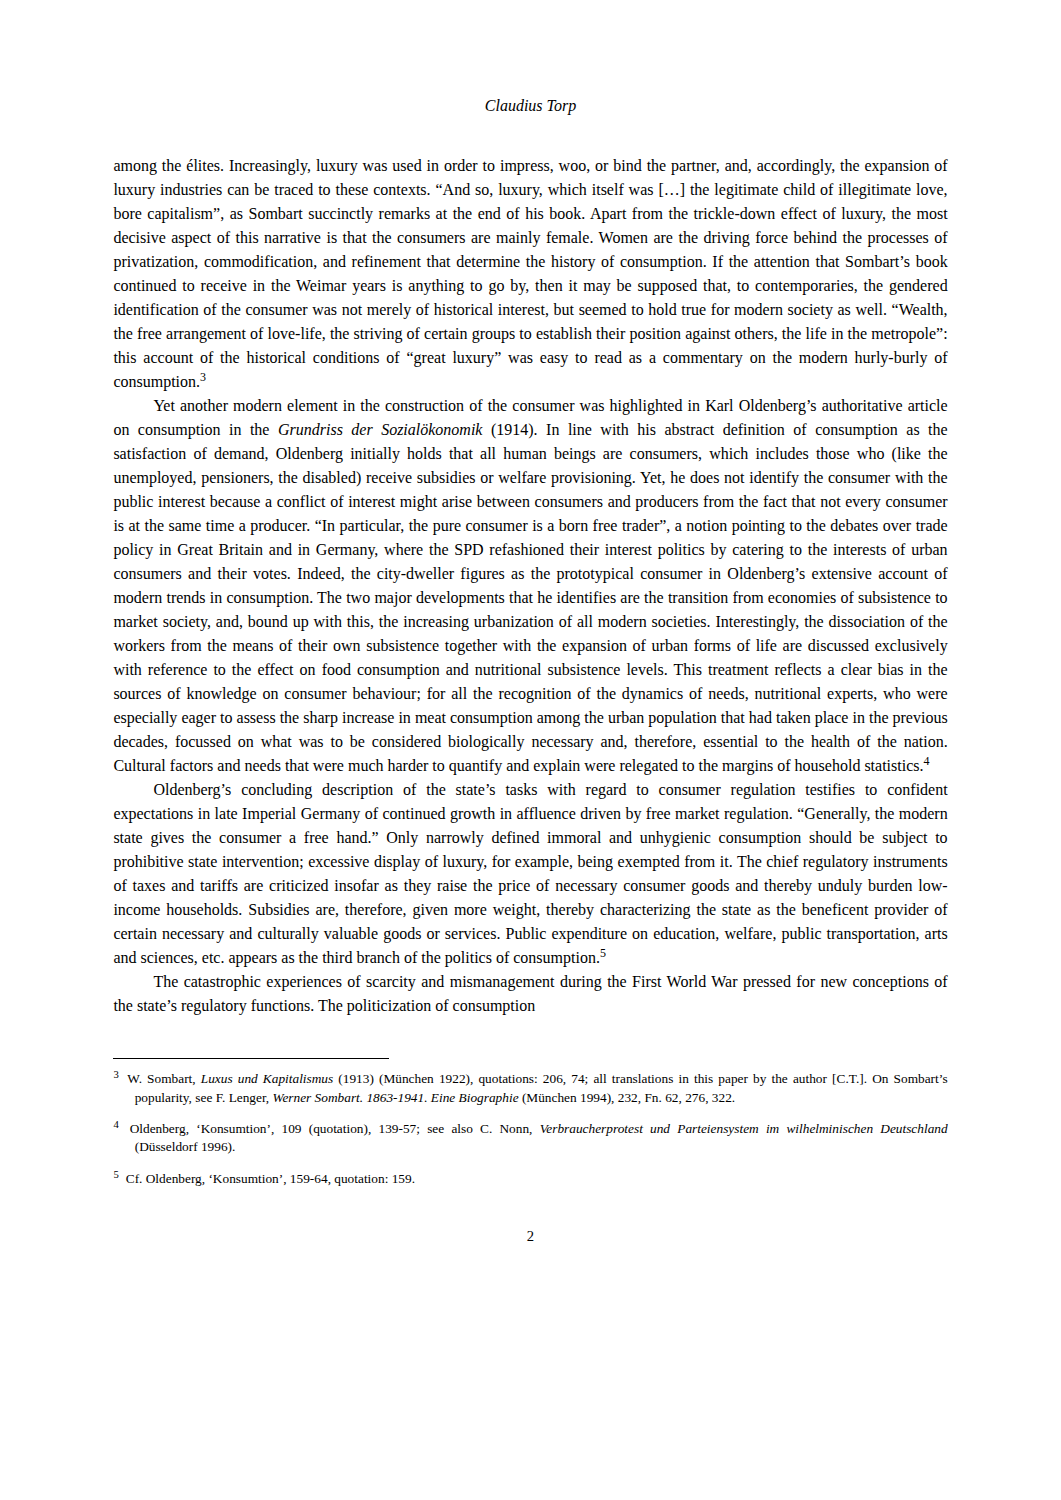Claudius Torp
among the élites. Increasingly, luxury was used in order to impress, woo, or bind the partner, and, accordingly, the expansion of luxury industries can be traced to these contexts. “And so, luxury, which itself was […] the legitimate child of illegitimate love, bore capitalism”, as Sombart succinctly remarks at the end of his book. Apart from the trickle-down effect of luxury, the most decisive aspect of this narrative is that the consumers are mainly female. Women are the driving force behind the processes of privatization, commodification, and refinement that determine the history of consumption. If the attention that Sombart’s book continued to receive in the Weimar years is anything to go by, then it may be supposed that, to contemporaries, the gendered identification of the consumer was not merely of historical interest, but seemed to hold true for modern society as well. “Wealth, the free arrangement of love-life, the striving of certain groups to establish their position against others, the life in the metropole”: this account of the historical conditions of “great luxury” was easy to read as a commentary on the modern hurly-burly of consumption.3
Yet another modern element in the construction of the consumer was highlighted in Karl Oldenberg’s authoritative article on consumption in the Grundriss der Sozialökonomik (1914). In line with his abstract definition of consumption as the satisfaction of demand, Oldenberg initially holds that all human beings are consumers, which includes those who (like the unemployed, pensioners, the disabled) receive subsidies or welfare provisioning. Yet, he does not identify the consumer with the public interest because a conflict of interest might arise between consumers and producers from the fact that not every consumer is at the same time a producer. “In particular, the pure consumer is a born free trader”, a notion pointing to the debates over trade policy in Great Britain and in Germany, where the SPD refashioned their interest politics by catering to the interests of urban consumers and their votes. Indeed, the city-dweller figures as the prototypical consumer in Oldenberg’s extensive account of modern trends in consumption. The two major developments that he identifies are the transition from economies of subsistence to market society, and, bound up with this, the increasing urbanization of all modern societies. Interestingly, the dissociation of the workers from the means of their own subsistence together with the expansion of urban forms of life are discussed exclusively with reference to the effect on food consumption and nutritional subsistence levels. This treatment reflects a clear bias in the sources of knowledge on consumer behaviour; for all the recognition of the dynamics of needs, nutritional experts, who were especially eager to assess the sharp increase in meat consumption among the urban population that had taken place in the previous decades, focussed on what was to be considered biologically necessary and, therefore, essential to the health of the nation. Cultural factors and needs that were much harder to quantify and explain were relegated to the margins of household statistics.4
Oldenberg’s concluding description of the state’s tasks with regard to consumer regulation testifies to confident expectations in late Imperial Germany of continued growth in affluence driven by free market regulation. “Generally, the modern state gives the consumer a free hand.” Only narrowly defined immoral and unhygienic consumption should be subject to prohibitive state intervention; excessive display of luxury, for example, being exempted from it. The chief regulatory instruments of taxes and tariffs are criticized insofar as they raise the price of necessary consumer goods and thereby unduly burden low-income households. Subsidies are, therefore, given more weight, thereby characterizing the state as the beneficent provider of certain necessary and culturally valuable goods or services. Public expenditure on education, welfare, public transportation, arts and sciences, etc. appears as the third branch of the politics of consumption.5
The catastrophic experiences of scarcity and mismanagement during the First World War pressed for new conceptions of the state’s regulatory functions. The politicization of consumption
3 W. Sombart, Luxus und Kapitalismus (1913) (München 1922), quotations: 206, 74; all translations in this paper by the author [C.T.]. On Sombart’s popularity, see F. Lenger, Werner Sombart. 1863-1941. Eine Biographie (München 1994), 232, Fn. 62, 276, 322.
4 Oldenberg, ‘Konsumtion’, 109 (quotation), 139-57; see also C. Nonn, Verbraucherprotest und Parteiensystem im wilhelminischen Deutschland (Düsseldorf 1996).
5 Cf. Oldenberg, ‘Konsumtion’, 159-64, quotation: 159.
2